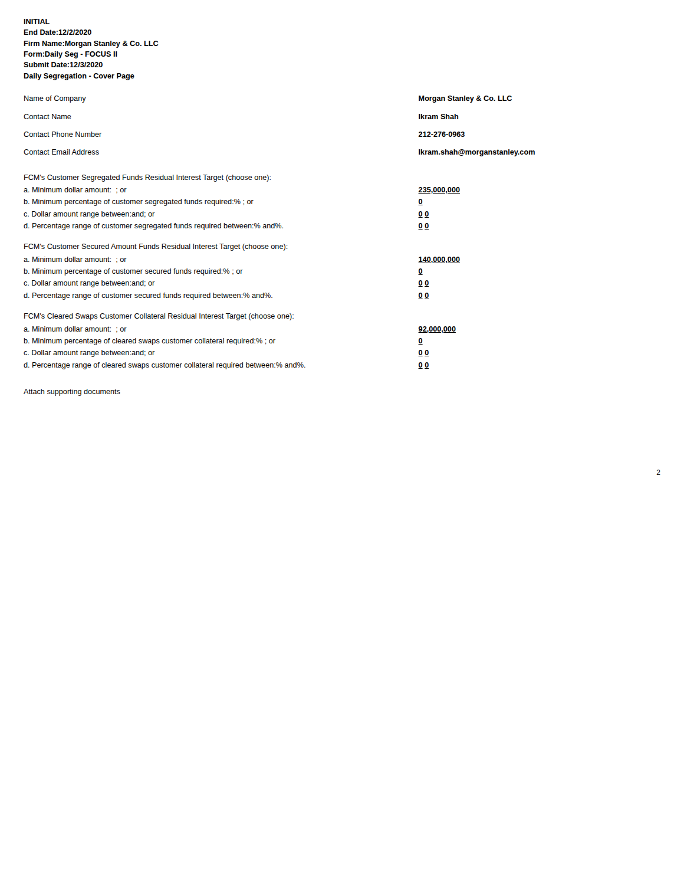INITIAL
End Date:12/2/2020
Firm Name:Morgan Stanley & Co. LLC
Form:Daily Seg - FOCUS II
Submit Date:12/3/2020
Daily Segregation - Cover Page
| Name of Company | Morgan Stanley & Co. LLC |
| Contact Name | Ikram Shah |
| Contact Phone Number | 212-276-0963 |
| Contact Email Address | Ikram.shah@morganstanley.com |
FCM's Customer Segregated Funds Residual Interest Target (choose one):
| a. Minimum dollar amount: ; or | 235,000,000 |
| b. Minimum percentage of customer segregated funds required:% ; or | 0 |
| c. Dollar amount range between:and; or | 0 0 |
| d. Percentage range of customer segregated funds required between:% and%. | 0 0 |
FCM's Customer Secured Amount Funds Residual Interest Target (choose one):
| a. Minimum dollar amount: ; or | 140,000,000 |
| b. Minimum percentage of customer secured funds required:% ; or | 0 |
| c. Dollar amount range between:and; or | 0 0 |
| d. Percentage range of customer secured funds required between:% and%. | 0 0 |
FCM's Cleared Swaps Customer Collateral Residual Interest Target (choose one):
| a. Minimum dollar amount: ; or | 92,000,000 |
| b. Minimum percentage of cleared swaps customer collateral required:% ; or | 0 |
| c. Dollar amount range between:and; or | 0 0 |
| d. Percentage range of cleared swaps customer collateral required between:% and%. | 0 0 |
Attach supporting documents
2